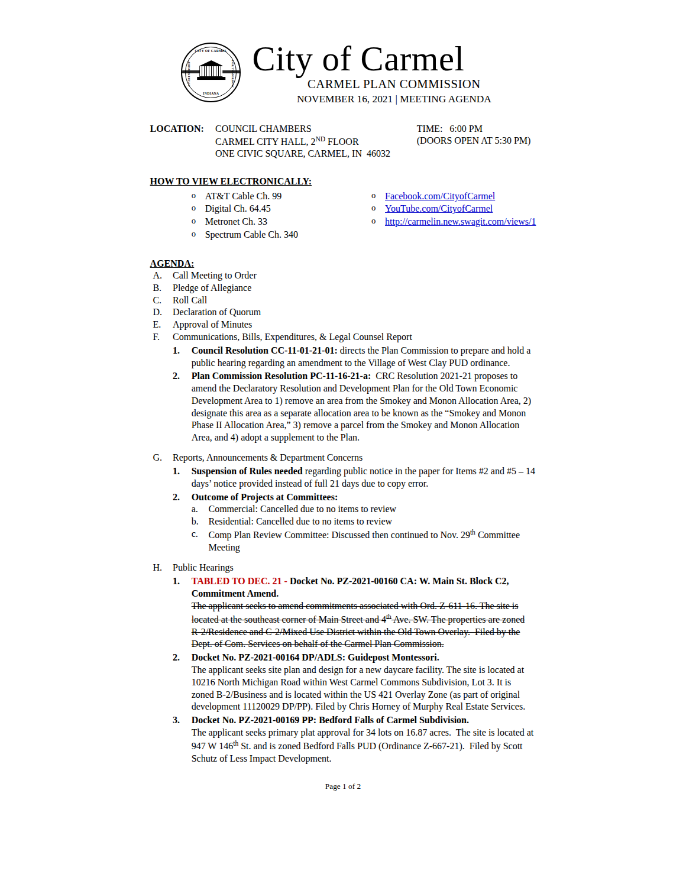CITY OF CARMEL
A PARTNERSHIP
FOR TOMORROW
INDIANA
City of Carmel
CARMEL PLAN COMMISSION
NOVEMBER 16, 2021 | MEETING AGENDA
| LOCATION: | COUNCIL CHAMBERS | TIME: 6:00 PM |
| | CARMEL CITY HALL, 2 ND FLOOR | (DOORS OPEN AT 5:30 PM) |
| | ONE CIVIC SQUARE, CARMEL, IN 46032 | |
HOW TO VIEW ELECTRONICALLY:
| AT&T Cable Ch. 99 Digital Ch. 64.45 Metronet Ch. 33 Spectrum Cable Ch. 340 | Facebook.com/CityofCarmel YouTube.com/CityofCarmel http://carmelin.new.swagit.com/views/1 |
AGENDA:
Call Meeting to Order
Pledge of Allegiance
Roll Call
Declaration of Quorum
Approval of Minutes
Communications, Bills, Expenditures, & Legal Counsel Report
Council Resolution CC-11-01-21-01: directs the Plan Commission to prepare and hold a public hearing regarding an amendment to the Village of West Clay PUD ordinance.
Plan Commission Resolution PC-11-16-21-a: CRC Resolution 2021-21 proposes to amend the Declaratory Resolution and Development Plan for the Old Town Economic Development Area to 1) remove an area from the Smokey and Monon Allocation Area, 2) designate this area as a separate allocation area to be known as the “Smokey and Monon Phase II Allocation Area,” 3) remove a parcel from the Smokey and Monon Allocation Area, and 4) adopt a supplement to the Plan.
Reports, Announcements & Department Concerns
Suspension of Rules needed regarding public notice in the paper for Items #2 and #5 – 14 days’ notice provided instead of full 21 days due to copy error.
Outcome of Projects at Committees:
Commercial: Cancelled due to no items to review
Residential: Cancelled due to no items to review
Comp Plan Review Committee: Discussed then continued to Nov. 29th Committee Meeting
Public Hearings
TABLED TO DEC. 21 - Docket No. PZ-2021-00160 CA: W. Main St. Block C2, Commitment Amend.
The applicant seeks to amend commitments associated with Ord. Z-611-16. The site is located at the southeast corner of Main Street and 4th Ave. SW. The properties are zoned R-2/Residence and C-2/Mixed Use District within the Old Town Overlay. Filed by the Dept. of Com. Services on behalf of the Carmel Plan Commission.
Docket No. PZ-2021-00164 DP/ADLS: Guidepost Montessori.
The applicant seeks site plan and design for a new daycare facility. The site is located at 10216 North Michigan Road within West Carmel Commons Subdivision, Lot 3. It is zoned B-2/Business and is located within the US 421 Overlay Zone (as part of original development 11120029 DP/PP). Filed by Chris Horney of Murphy Real Estate Services.
Docket No. PZ-2021-00169 PP: Bedford Falls of Carmel Subdivision.
The applicant seeks primary plat approval for 34 lots on 16.87 acres. The site is located at 947 W 146th St. and is zoned Bedford Falls PUD (Ordinance Z-667-21). Filed by Scott Schutz of Less Impact Development.
Page 1 of 2